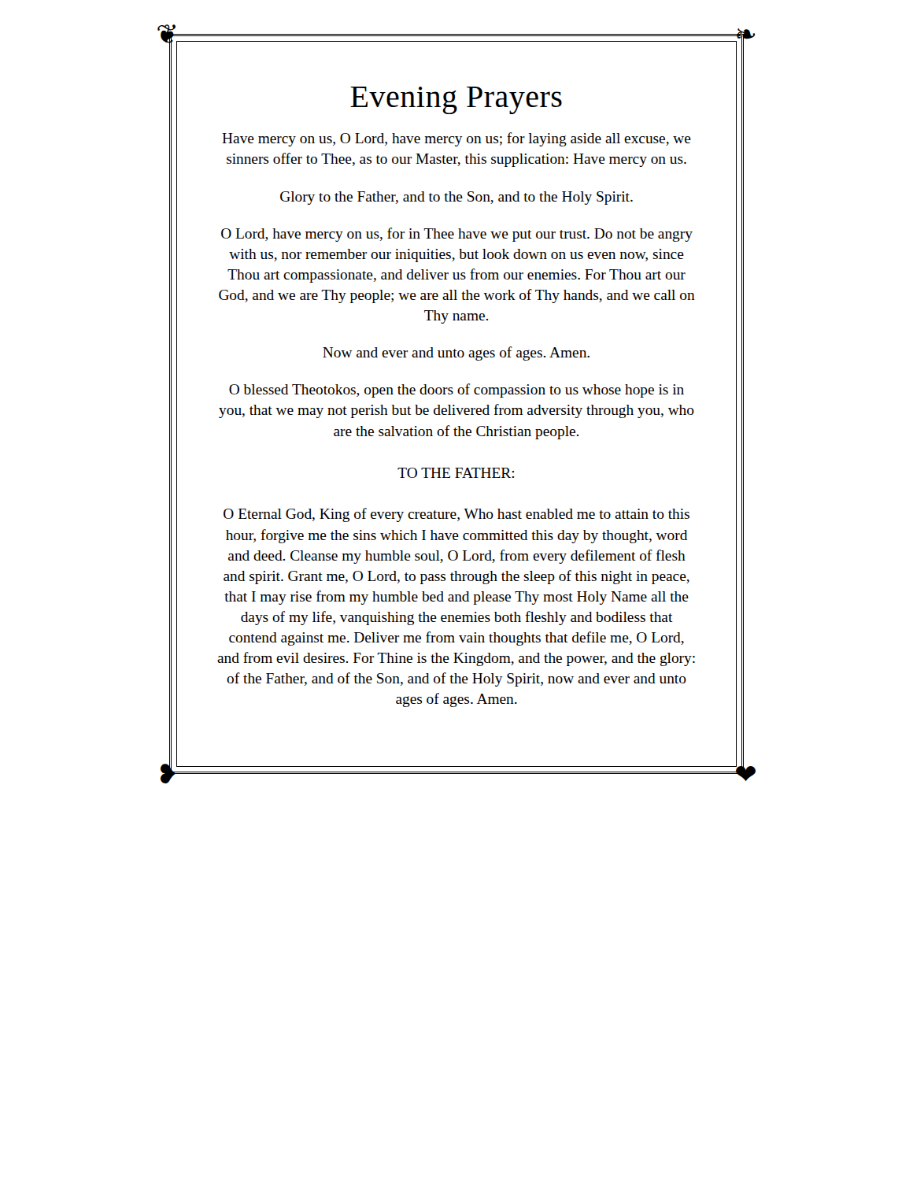❦ ❧ ❥ ❤
Evening Prayers
Have mercy on us, O Lord, have mercy on us; for laying aside all excuse, we sinners offer to Thee, as to our Master, this supplication: Have mercy on us.
Glory to the Father, and to the Son, and to the Holy Spirit.
O Lord, have mercy on us, for in Thee have we put our trust. Do not be angry with us, nor remember our iniquities, but look down on us even now, since Thou art compassionate, and deliver us from our enemies. For Thou art our God, and we are Thy people; we are all the work of Thy hands, and we call on Thy name.
Now and ever and unto ages of ages. Amen.
O blessed Theotokos, open the doors of compassion to us whose hope is in you, that we may not perish but be delivered from adversity through you, who are the salvation of the Christian people.
TO THE FATHER:
O Eternal God, King of every creature, Who hast enabled me to attain to this hour, forgive me the sins which I have committed this day by thought, word and deed. Cleanse my humble soul, O Lord, from every defilement of flesh and spirit. Grant me, O Lord, to pass through the sleep of this night in peace, that I may rise from my humble bed and please Thy most Holy Name all the days of my life, vanquishing the enemies both fleshly and bodiless that contend against me. Deliver me from vain thoughts that defile me, O Lord, and from evil desires. For Thine is the Kingdom, and the power, and the glory: of the Father, and of the Son, and of the Holy Spirit, now and ever and unto ages of ages. Amen.